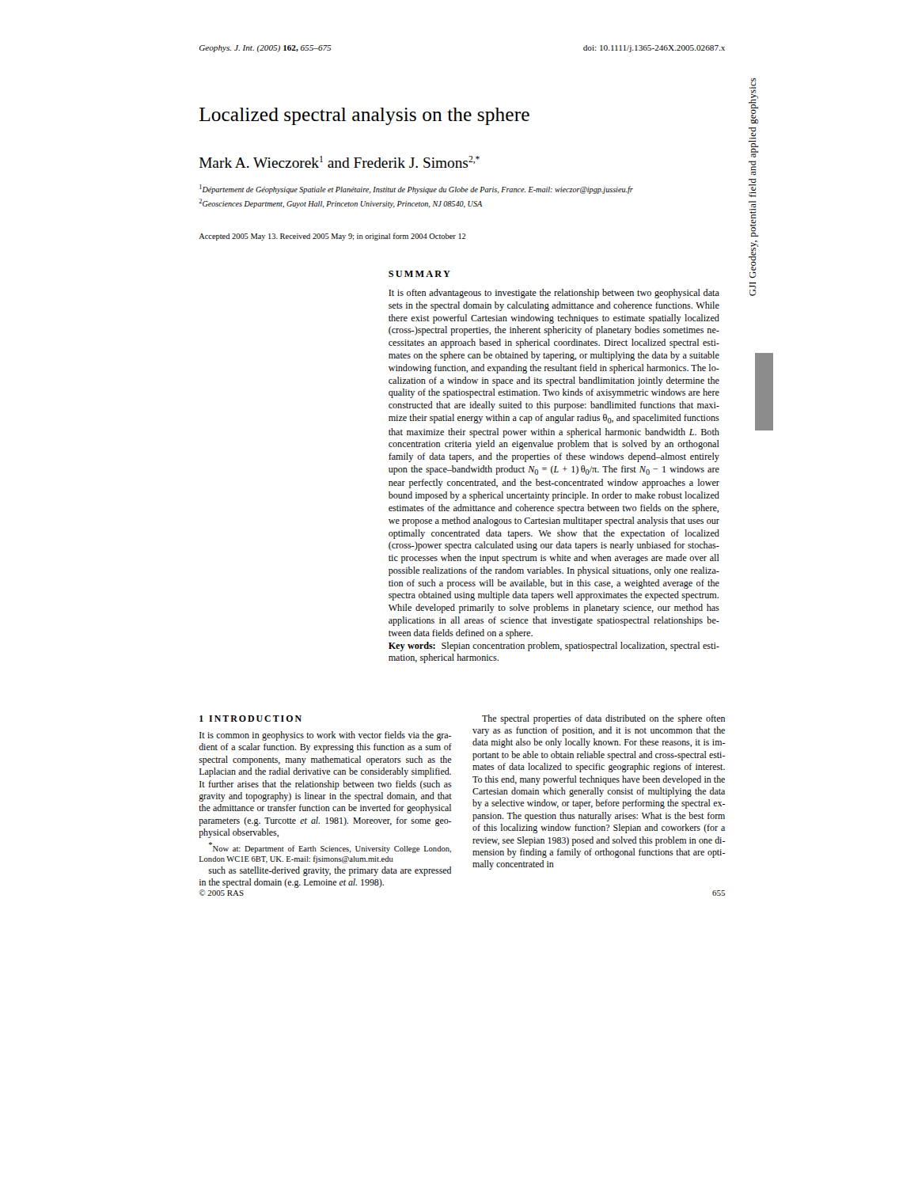GJI Geodesy, potential field and applied geophysics
Geophys. J. Int. (2005) 162, 655–675
doi: 10.1111/j.1365-246X.2005.02687.x
Localized spectral analysis on the sphere
Mark A. Wieczorek1 and Frederik J. Simons2,*
1Département de Géophysique Spatiale et Planétaire, Institut de Physique du Globe de Paris, France. E-mail: wieczor@ipgp.jussieu.fr
2Geosciences Department, Guyot Hall, Princeton University, Princeton, NJ 08540, USA
Accepted 2005 May 13. Received 2005 May 9; in original form 2004 October 12
SUMMARY
It is often advantageous to investigate the relationship between two geophysical data sets in the spectral domain by calculating admittance and coherence functions. While there exist powerful Cartesian windowing techniques to estimate spatially localized (cross-)spectral properties, the inherent sphericity of planetary bodies sometimes necessitates an approach based in spherical coordinates. Direct localized spectral estimates on the sphere can be obtained by tapering, or multiplying the data by a suitable windowing function, and expanding the resultant field in spherical harmonics. The localization of a window in space and its spectral bandlimitation jointly determine the quality of the spatiospectral estimation. Two kinds of axisymmetric windows are here constructed that are ideally suited to this purpose: bandlimited functions that maximize their spatial energy within a cap of angular radius θ0, and spacelimited functions that maximize their spectral power within a spherical harmonic bandwidth L. Both concentration criteria yield an eigenvalue problem that is solved by an orthogonal family of data tapers, and the properties of these windows depend–almost entirely upon the space–bandwidth product N0 = (L + 1) θ0/π. The first N0 − 1 windows are near perfectly concentrated, and the best-concentrated window approaches a lower bound imposed by a spherical uncertainty principle. In order to make robust localized estimates of the admittance and coherence spectra between two fields on the sphere, we propose a method analogous to Cartesian multitaper spectral analysis that uses our optimally concentrated data tapers. We show that the expectation of localized (cross-)power spectra calculated using our data tapers is nearly unbiased for stochastic processes when the input spectrum is white and when averages are made over all possible realizations of the random variables. In physical situations, only one realization of such a process will be available, but in this case, a weighted average of the spectra obtained using multiple data tapers well approximates the expected spectrum. While developed primarily to solve problems in planetary science, our method has applications in all areas of science that investigate spatiospectral relationships between data fields defined on a sphere.
Key words: Slepian concentration problem, spatiospectral localization, spectral estimation, spherical harmonics.
1 INTRODUCTION
It is common in geophysics to work with vector fields via the gradient of a scalar function. By expressing this function as a sum of spectral components, many mathematical operators such as the Laplacian and the radial derivative can be considerably simplified. It further arises that the relationship between two fields (such as gravity and topography) is linear in the spectral domain, and that the admittance or transfer function can be inverted for geophysical parameters (e.g. Turcotte et al. 1981). Moreover, for some geophysical observables,
*Now at: Department of Earth Sciences, University College London, London WC1E 6BT, UK. E-mail: fjsimons@alum.mit.edu
such as satellite-derived gravity, the primary data are expressed in the spectral domain (e.g. Lemoine et al. 1998).
The spectral properties of data distributed on the sphere often vary as as function of position, and it is not uncommon that the data might also be only locally known. For these reasons, it is important to be able to obtain reliable spectral and cross-spectral estimates of data localized to specific geographic regions of interest. To this end, many powerful techniques have been developed in the Cartesian domain which generally consist of multiplying the data by a selective window, or taper, before performing the spectral expansion. The question thus naturally arises: What is the best form of this localizing window function? Slepian and coworkers (for a review, see Slepian 1983) posed and solved this problem in one dimension by finding a family of orthogonal functions that are optimally concentrated in
© 2005 RAS
655